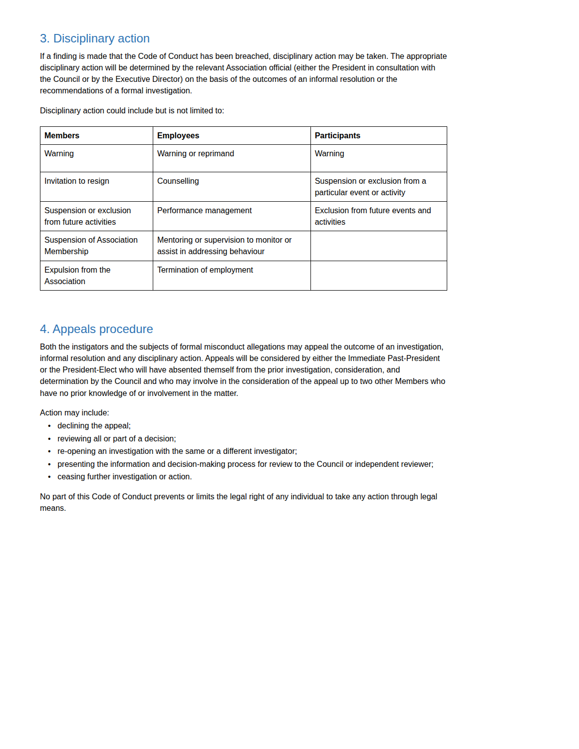3. Disciplinary action
If a finding is made that the Code of Conduct has been breached, disciplinary action may be taken. The appropriate disciplinary action will be determined by the relevant Association official (either the President in consultation with the Council or by the Executive Director) on the basis of the outcomes of an informal resolution or the recommendations of a formal investigation.
Disciplinary action could include but is not limited to:
| Members | Employees | Participants |
| --- | --- | --- |
| Warning | Warning or reprimand | Warning |
| Invitation to resign | Counselling | Suspension or exclusion from a particular event or activity |
| Suspension or exclusion from future activities | Performance management | Exclusion from future events and activities |
| Suspension of Association Membership | Mentoring or supervision to monitor or assist in addressing behaviour | |
| Expulsion from the Association | Termination of employment | |
4. Appeals procedure
Both the instigators and the subjects of formal misconduct allegations may appeal the outcome of an investigation, informal resolution and any disciplinary action. Appeals will be considered by either the Immediate Past-President or the President-Elect who will have absented themself from the prior investigation, consideration, and determination by the Council and who may involve in the consideration of the appeal up to two other Members who have no prior knowledge of or involvement in the matter.
Action may include:
declining the appeal;
reviewing all or part of a decision;
re-opening an investigation with the same or a different investigator;
presenting the information and decision-making process for review to the Council or independent reviewer;
ceasing further investigation or action.
No part of this Code of Conduct prevents or limits the legal right of any individual to take any action through legal means.